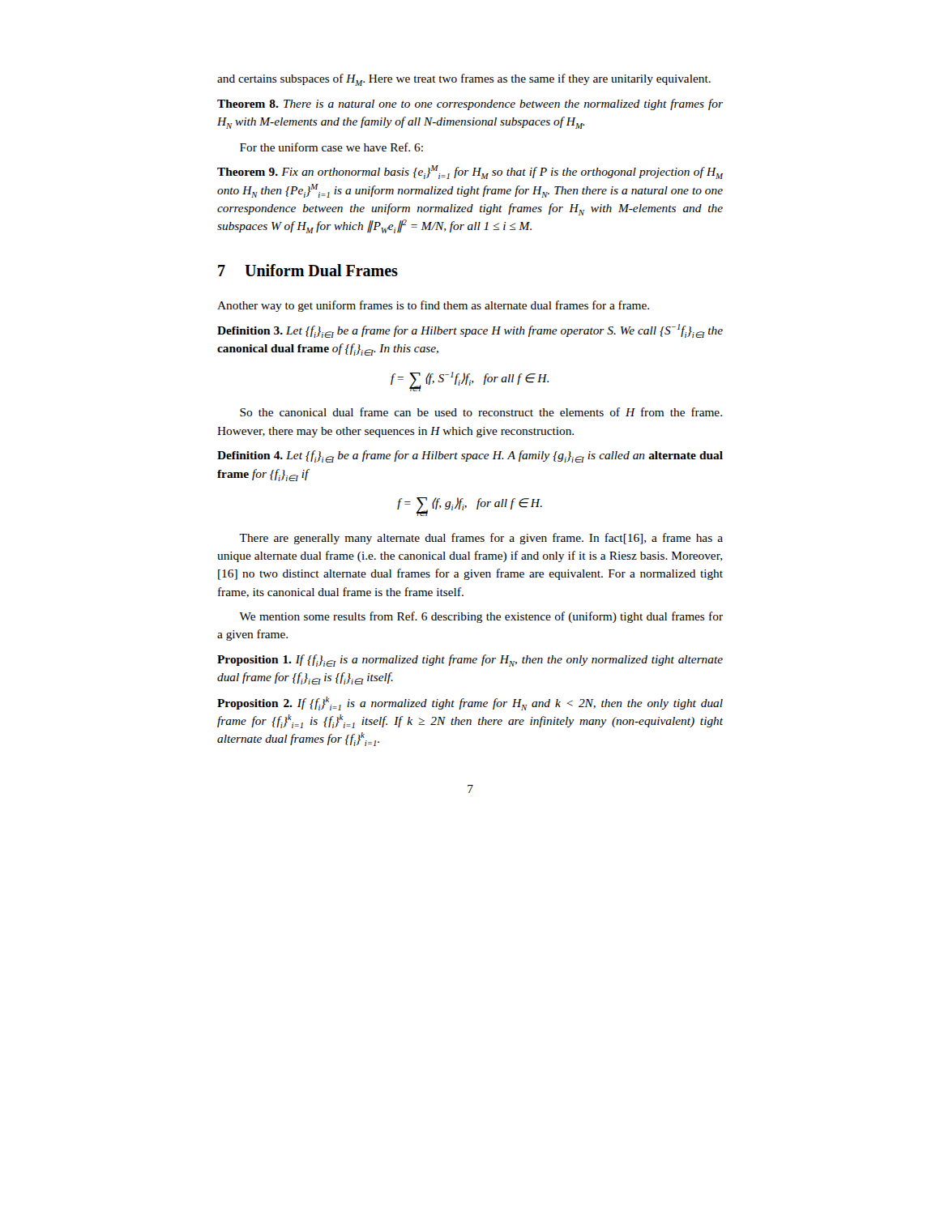and certains subspaces of HM. Here we treat two frames as the same if they are unitarily equivalent.
Theorem 8. There is a natural one to one correspondence between the normalized tight frames for HN with M-elements and the family of all N-dimensional subspaces of HM.
For the uniform case we have Ref. 6:
Theorem 9. Fix an orthonormal basis {ei}Mi=1 for HM so that if P is the orthogonal projection of HM onto HN then {Pei}Mi=1 is a uniform normalized tight frame for HN. Then there is a natural one to one correspondence between the uniform normalized tight frames for HN with M-elements and the subspaces W of HM for which ∥PWei∥2 = M/N, for all 1 ≤ i ≤ M.
7 Uniform Dual Frames
Another way to get uniform frames is to find them as alternate dual frames for a frame.
Definition 3. Let {fi}i∈I be a frame for a Hilbert space H with frame operator S. We call {S−1fi}i∈I the canonical dual frame of {fi}i∈I. In this case,
f = ∑i∈I⟨f, S−1fi⟩fi, for all f ∈ H.
So the canonical dual frame can be used to reconstruct the elements of H from the frame. However, there may be other sequences in H which give reconstruction.
Definition 4. Let {fi}i∈I be a frame for a Hilbert space H. A family {gi}i∈I is called an alternate dual frame for {fi}i∈I if
f = ∑i∈I⟨f, gi⟩fi, for all f ∈ H.
There are generally many alternate dual frames for a given frame. In fact[16], a frame has a unique alternate dual frame (i.e. the canonical dual frame) if and only if it is a Riesz basis. Moreover,[16] no two distinct alternate dual frames for a given frame are equivalent. For a normalized tight frame, its canonical dual frame is the frame itself.
We mention some results from Ref. 6 describing the existence of (uniform) tight dual frames for a given frame.
Proposition 1. If {fi}i∈I is a normalized tight frame for HN, then the only normalized tight alternate dual frame for {fi}i∈I is {fi}i∈I itself.
Proposition 2. If {fi}ki=1 is a normalized tight frame for HN and k < 2N, then the only tight dual frame for {fi}ki=1 is {fi}ki=1 itself. If k ≥ 2N then there are infinitely many (non-equivalent) tight alternate dual frames for {fi}ki=1.
7